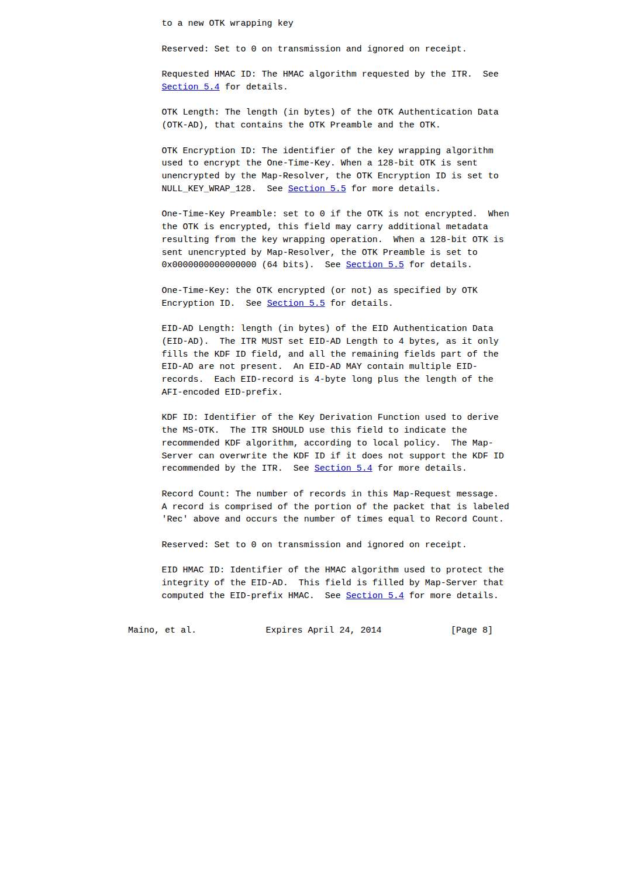to a new OTK wrapping key
Reserved: Set to 0 on transmission and ignored on receipt.
Requested HMAC ID: The HMAC algorithm requested by the ITR. See Section 5.4 for details.
OTK Length: The length (in bytes) of the OTK Authentication Data (OTK-AD), that contains the OTK Preamble and the OTK.
OTK Encryption ID: The identifier of the key wrapping algorithm used to encrypt the One-Time-Key. When a 128-bit OTK is sent unencrypted by the Map-Resolver, the OTK Encryption ID is set to NULL_KEY_WRAP_128. See Section 5.5 for more details.
One-Time-Key Preamble: set to 0 if the OTK is not encrypted. When the OTK is encrypted, this field may carry additional metadata resulting from the key wrapping operation. When a 128-bit OTK is sent unencrypted by Map-Resolver, the OTK Preamble is set to 0x0000000000000000 (64 bits). See Section 5.5 for details.
One-Time-Key: the OTK encrypted (or not) as specified by OTK Encryption ID. See Section 5.5 for details.
EID-AD Length: length (in bytes) of the EID Authentication Data (EID-AD). The ITR MUST set EID-AD Length to 4 bytes, as it only fills the KDF ID field, and all the remaining fields part of the EID-AD are not present. An EID-AD MAY contain multiple EID- records. Each EID-record is 4-byte long plus the length of the AFI-encoded EID-prefix.
KDF ID: Identifier of the Key Derivation Function used to derive the MS-OTK. The ITR SHOULD use this field to indicate the recommended KDF algorithm, according to local policy. The Map- Server can overwrite the KDF ID if it does not support the KDF ID recommended by the ITR. See Section 5.4 for more details.
Record Count: The number of records in this Map-Request message. A record is comprised of the portion of the packet that is labeled 'Rec' above and occurs the number of times equal to Record Count.
Reserved: Set to 0 on transmission and ignored on receipt.
EID HMAC ID: Identifier of the HMAC algorithm used to protect the integrity of the EID-AD. This field is filled by Map-Server that computed the EID-prefix HMAC. See Section 5.4 for more details.
Maino, et al. Expires April 24, 2014 [Page 8]